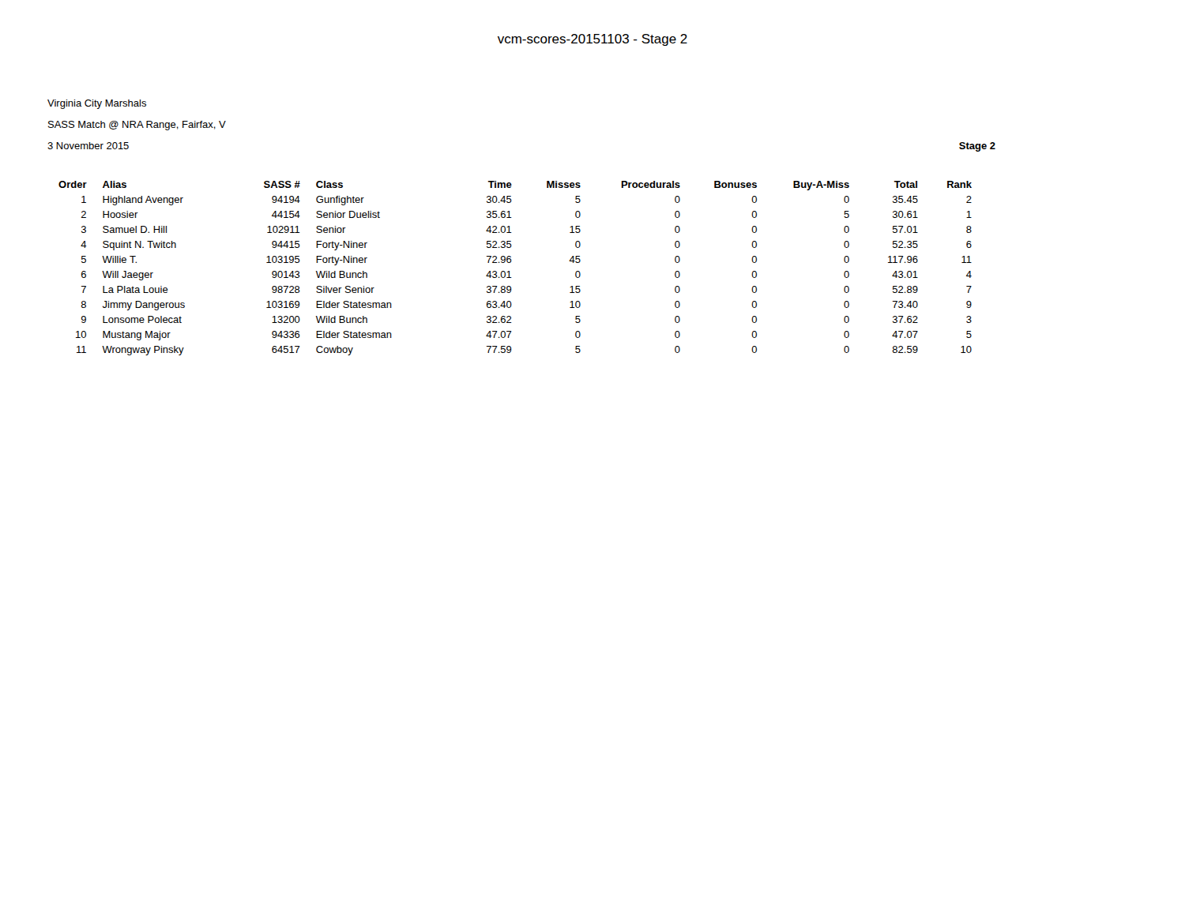vcm-scores-20151103 - Stage 2
Virginia City Marshals
SASS Match @ NRA Range, Fairfax, V
3 November 2015Stage 2
| Order | Alias | SASS # | Class | Time | Misses | Procedurals | Bonuses | Buy-A-Miss | Total | Rank |
| --- | --- | --- | --- | --- | --- | --- | --- | --- | --- | --- |
| 1 | Highland Avenger | 94194 | Gunfighter | 30.45 | 5 | 0 | 0 | 0 | 35.45 | 2 |
| 2 | Hoosier | 44154 | Senior Duelist | 35.61 | 0 | 0 | 0 | 5 | 30.61 | 1 |
| 3 | Samuel D. Hill | 102911 | Senior | 42.01 | 15 | 0 | 0 | 0 | 57.01 | 8 |
| 4 | Squint N. Twitch | 94415 | Forty-Niner | 52.35 | 0 | 0 | 0 | 0 | 52.35 | 6 |
| 5 | Willie T. | 103195 | Forty-Niner | 72.96 | 45 | 0 | 0 | 0 | 117.96 | 11 |
| 6 | Will Jaeger | 90143 | Wild Bunch | 43.01 | 0 | 0 | 0 | 0 | 43.01 | 4 |
| 7 | La Plata Louie | 98728 | Silver Senior | 37.89 | 15 | 0 | 0 | 0 | 52.89 | 7 |
| 8 | Jimmy Dangerous | 103169 | Elder Statesman | 63.40 | 10 | 0 | 0 | 0 | 73.40 | 9 |
| 9 | Lonsome Polecat | 13200 | Wild Bunch | 32.62 | 5 | 0 | 0 | 0 | 37.62 | 3 |
| 10 | Mustang Major | 94336 | Elder Statesman | 47.07 | 0 | 0 | 0 | 0 | 47.07 | 5 |
| 11 | Wrongway Pinsky | 64517 | Cowboy | 77.59 | 5 | 0 | 0 | 0 | 82.59 | 10 |